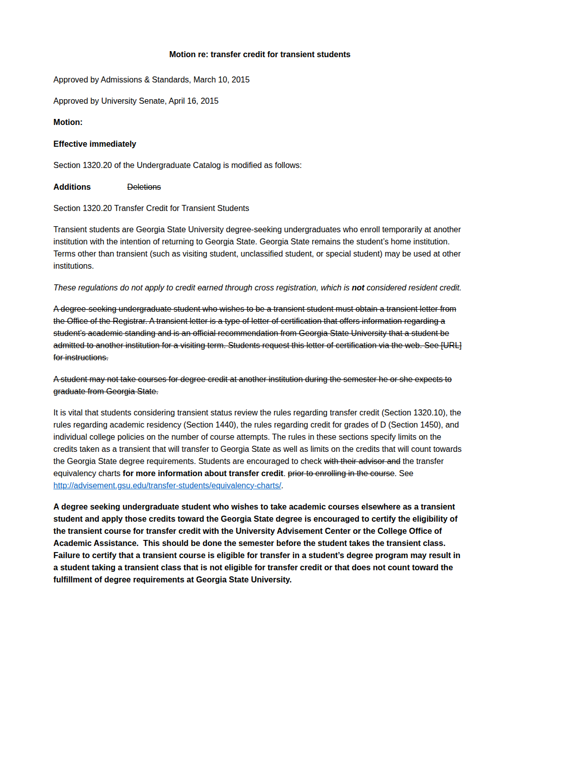Motion re: transfer credit for transient students
Approved by Admissions & Standards, March 10, 2015
Approved by University Senate, April 16, 2015
Motion:
Effective immediately
Section 1320.20 of the Undergraduate Catalog is modified as follows:
Additions Deletions
Section 1320.20 Transfer Credit for Transient Students
Transient students are Georgia State University degree-seeking undergraduates who enroll temporarily at another institution with the intention of returning to Georgia State. Georgia State remains the student’s home institution. Terms other than transient (such as visiting student, unclassified student, or special student) may be used at other institutions.
These regulations do not apply to credit earned through cross registration, which is not considered resident credit.
A degree-seeking undergraduate student who wishes to be a transient student must obtain a transient letter from the Office of the Registrar. A transient letter is a type of letter of certification that offers information regarding a student’s academic standing and is an official recommendation from Georgia State University that a student be admitted to another institution for a visiting term. Students request this letter of certification via the web. See [URL] for instructions.
A student may not take courses for degree credit at another institution during the semester he or she expects to graduate from Georgia State.
It is vital that students considering transient status review the rules regarding transfer credit (Section 1320.10), the rules regarding academic residency (Section 1440), the rules regarding credit for grades of D (Section 1450), and individual college policies on the number of course attempts. The rules in these sections specify limits on the credits taken as a transient that will transfer to Georgia State as well as limits on the credits that will count towards the Georgia State degree requirements. Students are encouraged to check with their advisor and the transfer equivalency charts for more information about transfer credit. prior to enrolling in the course. See http://advisement.gsu.edu/transfer-students/equivalency-charts/.
A degree seeking undergraduate student who wishes to take academic courses elsewhere as a transient student and apply those credits toward the Georgia State degree is encouraged to certify the eligibility of the transient course for transfer credit with the University Advisement Center or the College Office of Academic Assistance. This should be done the semester before the student takes the transient class. Failure to certify that a transient course is eligible for transfer in a student’s degree program may result in a student taking a transient class that is not eligible for transfer credit or that does not count toward the fulfillment of degree requirements at Georgia State University.